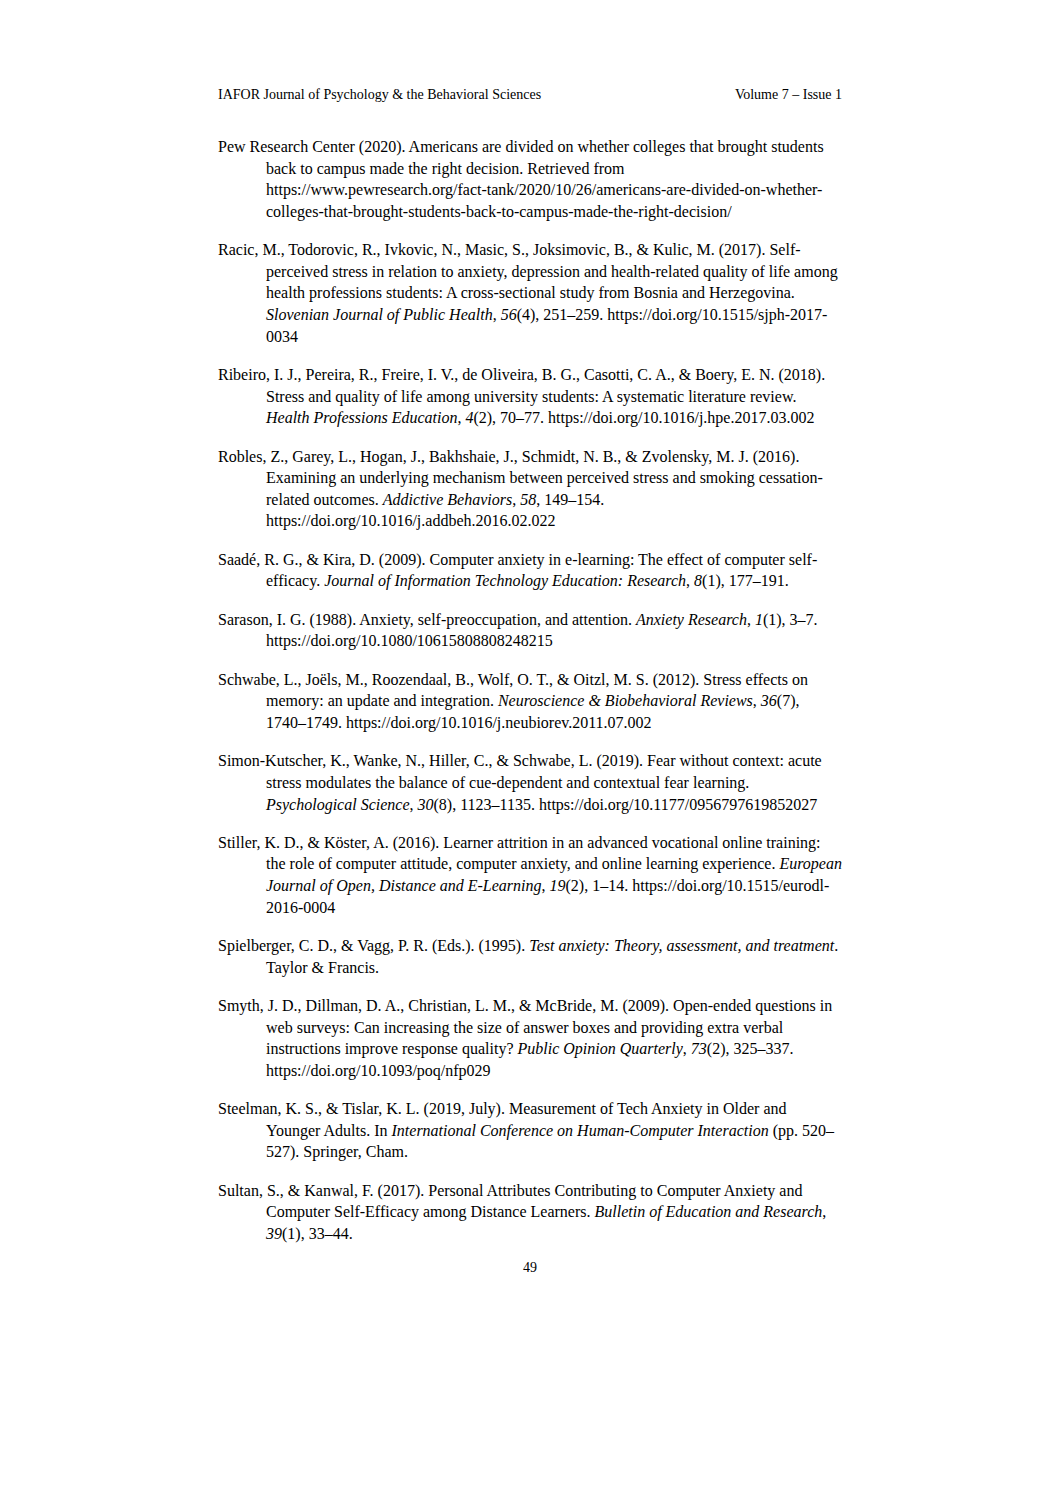IAFOR Journal of Psychology & the Behavioral Sciences
Volume 7 – Issue 1
Pew Research Center (2020). Americans are divided on whether colleges that brought students back to campus made the right decision. Retrieved from https://www.pewresearch.org/fact-tank/2020/10/26/americans-are-divided-on-whether-colleges-that-brought-students-back-to-campus-made-the-right-decision/
Racic, M., Todorovic, R., Ivkovic, N., Masic, S., Joksimovic, B., & Kulic, M. (2017). Self-perceived stress in relation to anxiety, depression and health-related quality of life among health professions students: A cross-sectional study from Bosnia and Herzegovina. Slovenian Journal of Public Health, 56(4), 251–259. https://doi.org/10.1515/sjph-2017-0034
Ribeiro, I. J., Pereira, R., Freire, I. V., de Oliveira, B. G., Casotti, C. A., & Boery, E. N. (2018). Stress and quality of life among university students: A systematic literature review. Health Professions Education, 4(2), 70–77. https://doi.org/10.1016/j.hpe.2017.03.002
Robles, Z., Garey, L., Hogan, J., Bakhshaie, J., Schmidt, N. B., & Zvolensky, M. J. (2016). Examining an underlying mechanism between perceived stress and smoking cessation-related outcomes. Addictive Behaviors, 58, 149–154. https://doi.org/10.1016/j.addbeh.2016.02.022
Saadé, R. G., & Kira, D. (2009). Computer anxiety in e-learning: The effect of computer self-efficacy. Journal of Information Technology Education: Research, 8(1), 177–191.
Sarason, I. G. (1988). Anxiety, self-preoccupation, and attention. Anxiety Research, 1(1), 3–7. https://doi.org/10.1080/10615808808248215
Schwabe, L., Joëls, M., Roozendaal, B., Wolf, O. T., & Oitzl, M. S. (2012). Stress effects on memory: an update and integration. Neuroscience & Biobehavioral Reviews, 36(7), 1740–1749. https://doi.org/10.1016/j.neubiorev.2011.07.002
Simon-Kutscher, K., Wanke, N., Hiller, C., & Schwabe, L. (2019). Fear without context: acute stress modulates the balance of cue-dependent and contextual fear learning. Psychological Science, 30(8), 1123–1135. https://doi.org/10.1177/0956797619852027
Stiller, K. D., & Köster, A. (2016). Learner attrition in an advanced vocational online training: the role of computer attitude, computer anxiety, and online learning experience. European Journal of Open, Distance and E-Learning, 19(2), 1–14. https://doi.org/10.1515/eurodl-2016-0004
Spielberger, C. D., & Vagg, P. R. (Eds.). (1995). Test anxiety: Theory, assessment, and treatment. Taylor & Francis.
Smyth, J. D., Dillman, D. A., Christian, L. M., & McBride, M. (2009). Open-ended questions in web surveys: Can increasing the size of answer boxes and providing extra verbal instructions improve response quality? Public Opinion Quarterly, 73(2), 325–337. https://doi.org/10.1093/poq/nfp029
Steelman, K. S., & Tislar, K. L. (2019, July). Measurement of Tech Anxiety in Older and Younger Adults. In International Conference on Human-Computer Interaction (pp. 520–527). Springer, Cham.
Sultan, S., & Kanwal, F. (2017). Personal Attributes Contributing to Computer Anxiety and Computer Self-Efficacy among Distance Learners. Bulletin of Education and Research, 39(1), 33–44.
49